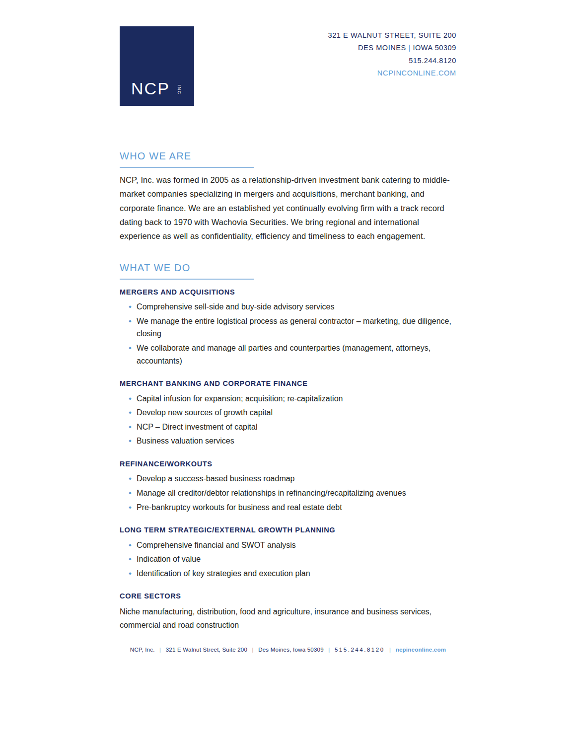NCPINC
321 E WALNUT STREET, SUITE 200
DES MOINES | IOWA 50309
515.244.8120
NCPINCONLINE.COM
WHO WE ARE
NCP, Inc. was formed in 2005 as a relationship-driven investment bank catering to middle-market companies specializing in mergers and acquisitions, merchant banking, and corporate finance. We are an established yet continually evolving firm with a track record dating back to 1970 with Wachovia Securities. We bring regional and international experience as well as confidentiality, efficiency and timeliness to each engagement.
WHAT WE DO
Mergers and Acquisitions
Comprehensive sell-side and buy-side advisory services
We manage the entire logistical process as general contractor – marketing, due diligence, closing
We collaborate and manage all parties and counterparties (management, attorneys, accountants)
Merchant Banking and Corporate Finance
Capital infusion for expansion; acquisition; re-capitalization
Develop new sources of growth capital
NCP – Direct investment of capital
Business valuation services
Refinance/Workouts
Develop a success-based business roadmap
Manage all creditor/debtor relationships in refinancing/recapitalizing avenues
Pre-bankruptcy workouts for business and real estate debt
Long Term Strategic/External Growth Planning
Comprehensive financial and SWOT analysis
Indication of value
Identification of key strategies and execution plan
Core Sectors
Niche manufacturing, distribution, food and agriculture, insurance and business services, commercial and road construction
NCP, Inc. | 321 E Walnut Street, Suite 200 | Des Moines, Iowa 50309 | 515.244.8120 | ncpinconline.com